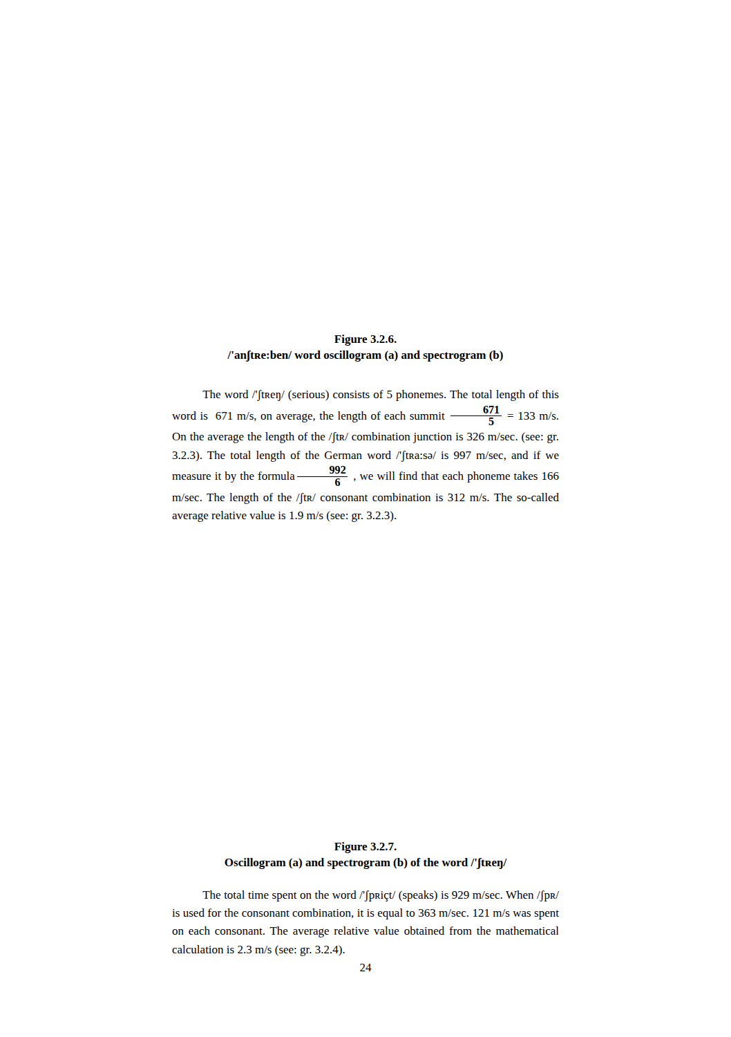Figure 3.2.6.
/'anʃtʀe:ben/ word oscillogram (a) and spectrogram (b)
The word /'ʃtʀeŋ/ (serious) consists of 5 phonemes. The total length of this word is 671 m/s, on average, the length of each summit 6715 = 133 m/s. On the average the length of the /ʃtʀ/ combination junction is 326 m/sec. (see: gr. 3.2.3). The total length of the German word /'ʃtʀa:sə/ is 997 m/sec, and if we measure it by the formula9926 , we will find that each phoneme takes 166 m/sec. The length of the /ʃtʀ/ consonant combination is 312 m/s. The so-called average relative value is 1.9 m/s (see: gr. 3.2.3).
Figure 3.2.7.
Oscillogram (a) and spectrogram (b) of the word /'ʃtʀeŋ/
The total time spent on the word /'ʃpʀiçt/ (speaks) is 929 m/sec. When /ʃpʀ/ is used for the consonant combination, it is equal to 363 m/sec. 121 m/s was spent on each consonant. The average relative value obtained from the mathematical calculation is 2.3 m/s (see: gr. 3.2.4).
24